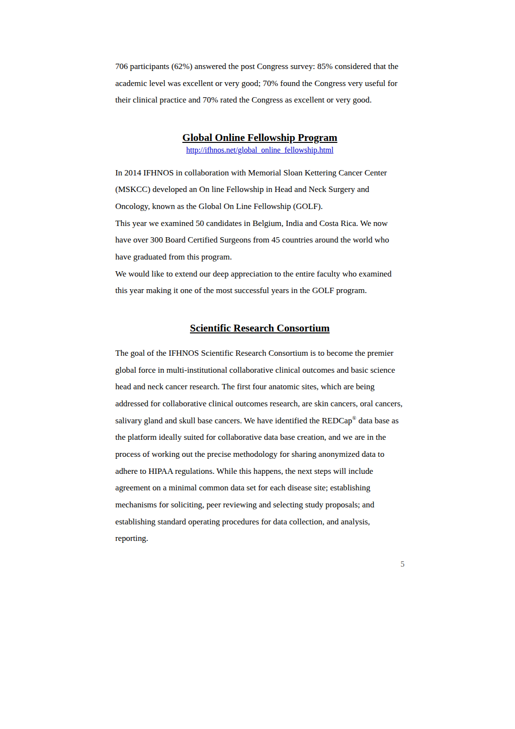706 participants (62%) answered the post Congress survey: 85% considered that the academic level was excellent or very good; 70% found the Congress very useful for their clinical practice and 70% rated the Congress as excellent or very good.
Global Online Fellowship Program
http://ifhnos.net/global_online_fellowship.html
In 2014 IFHNOS in collaboration with Memorial Sloan Kettering Cancer Center (MSKCC) developed an On line Fellowship in Head and Neck Surgery and Oncology, known as the Global On Line Fellowship (GOLF).
This year we examined 50 candidates in Belgium, India and Costa Rica. We now have over 300 Board Certified Surgeons from 45 countries around the world who have graduated from this program.
We would like to extend our deep appreciation to the entire faculty who examined this year making it one of the most successful years in the GOLF program.
Scientific Research Consortium
The goal of the IFHNOS Scientific Research Consortium is to become the premier global force in multi-institutional collaborative clinical outcomes and basic science head and neck cancer research. The first four anatomic sites, which are being addressed for collaborative clinical outcomes research, are skin cancers, oral cancers, salivary gland and skull base cancers. We have identified the REDCap® data base as the platform ideally suited for collaborative data base creation, and we are in the process of working out the precise methodology for sharing anonymized data to adhere to HIPAA regulations. While this happens, the next steps will include agreement on a minimal common data set for each disease site; establishing mechanisms for soliciting, peer reviewing and selecting study proposals; and establishing standard operating procedures for data collection, and analysis, reporting.
5